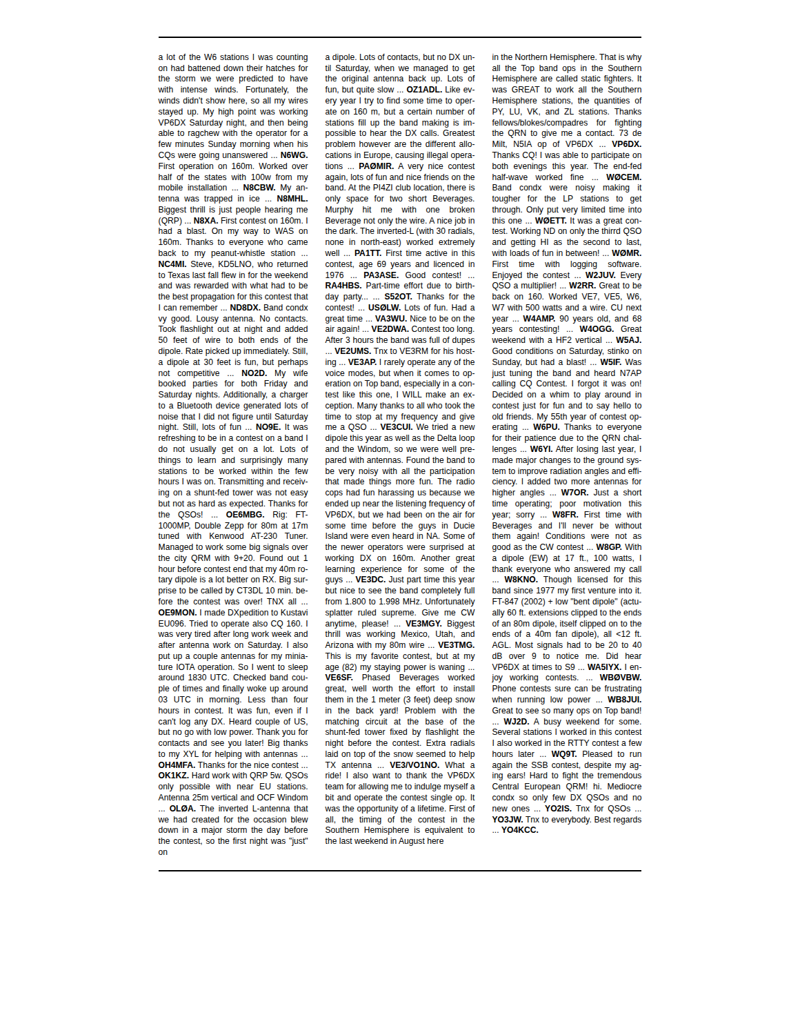a lot of the W6 stations I was counting on had battened down their hatches for the storm we were predicted to have with intense winds. Fortunately, the winds didn't show here, so all my wires stayed up. My high point was working VP6DX Saturday night, and then being able to ragchew with the operator for a few minutes Sunday morning when his CQs were going unanswered ... N6WG. First operation on 160m. Worked over half of the states with 100w from my mobile installation ... N8CBW. My antenna was trapped in ice ... N8MHL. Biggest thrill is just people hearing me (QRP) ... N8XA. First contest on 160m. I had a blast. On my way to WAS on 160m. Thanks to everyone who came back to my peanut-whistle station ... NC4MI. Steve, KD5LNO, who returned to Texas last fall flew in for the weekend and was rewarded with what had to be the best propagation for this contest that I can remember ... ND8DX. Band condx vy good. Lousy antenna. No contacts. Took flashlight out at night and added 50 feet of wire to both ends of the dipole. Rate picked up immediately. Still, a dipole at 30 feet is fun, but perhaps not competitive ... NO2D. My wife booked parties for both Friday and Saturday nights. Additionally, a charger to a Bluetooth device generated lots of noise that I did not figure until Saturday night. Still, lots of fun ... NO9E. It was refreshing to be in a contest on a band I do not usually get on a lot. Lots of things to learn and surprisingly many stations to be worked within the few hours I was on. Transmitting and receiving on a shunt-fed tower was not easy but not as hard as expected. Thanks for the QSOs! ... OE6MBG. Rig: FT-1000MP, Double Zepp for 80m at 17m tuned with Kenwood AT-230 Tuner. Managed to work some big signals over the city QRM with 9+20. Found out 1 hour before contest end that my 40m rotary dipole is a lot better on RX. Big surprise to be called by CT3DL 10 min. before the contest was over! TNX all ... OE9MON. I made DXpedition to Kustavi EU096. Tried to operate also CQ 160. I was very tired after long work week and after antenna work on Saturday. I also put up a couple antennas for my miniature IOTA operation. So I went to sleep around 1830 UTC. Checked band couple of times and finally woke up around 03 UTC in morning. Less than four hours in contest. It was fun, even if I can't log any DX. Heard couple of US, but no go with low power. Thank you for contacts and see you later! Big thanks to my XYL for helping with antennas ... OH4MFA. Thanks for the nice contest ... OK1KZ. Hard work with QRP 5w. QSOs only possible with near EU stations. Antenna 25m vertical and OCF Windom ... OLØA. The inverted L-antenna that we had created for the occasion blew down in a major storm the day before the contest, so the first night was "just" on
a dipole. Lots of contacts, but no DX until Saturday, when we managed to get the original antenna back up. Lots of fun, but quite slow ... OZ1ADL. Like every year I try to find some time to operate on 160 m, but a certain number of stations fill up the band making is impossible to hear the DX calls. Greatest problem however are the different allocations in Europe, causing illegal operations ... PAØMIR. A very nice contest again, lots of fun and nice friends on the band. At the PI4ZI club location, there is only space for two short Beverages. Murphy hit me with one broken Beverage not only the wire. A nice job in the dark. The inverted-L (with 30 radials, none in north-east) worked extremely well ... PA1TT. First time active in this contest, age 69 years and licenced in 1976 ... PA3ASE. Good contest! ... RA4HBS. Part-time effort due to birthday party... ... S52OT. Thanks for the contest! ... USØLW. Lots of fun. Had a great time ... VA3WU. Nice to be on the air again! ... VE2DWA. Contest too long. After 3 hours the band was full of dupes ... VE2UMS. Tnx to VE3RM for his hosting ... VE3AP. I rarely operate any of the voice modes, but when it comes to operation on Top band, especially in a contest like this one, I WILL make an exception. Many thanks to all who took the time to stop at my frequency and give me a QSO ... VE3CUI. We tried a new dipole this year as well as the Delta loop and the Windom, so we were well prepared with antennas. Found the band to be very noisy with all the participation that made things more fun. The radio cops had fun harassing us because we ended up near the listening frequency of VP6DX, but we had been on the air for some time before the guys in Ducie Island were even heard in NA. Some of the newer operators were surprised at working DX on 160m. Another great learning experience for some of the guys ... VE3DC. Just part time this year but nice to see the band completely full from 1.800 to 1.998 MHz. Unfortunately splatter ruled supreme. Give me CW anytime, please! ... VE3MGY. Biggest thrill was working Mexico, Utah, and Arizona with my 80m wire ... VE3TMG. This is my favorite contest, but at my age (82) my staying power is waning ... VE6SF. Phased Beverages worked great, well worth the effort to install them in the 1 meter (3 feet) deep snow in the back yard! Problem with the matching circuit at the base of the shunt-fed tower fixed by flashlight the night before the contest. Extra radials laid on top of the snow seemed to help TX antenna ... VE3/VO1NO. What a ride! I also want to thank the VP6DX team for allowing me to indulge myself a bit and operate the contest single op. It was the opportunity of a lifetime. First of all, the timing of the contest in the Southern Hemisphere is equivalent to the last weekend in August here
in the Northern Hemisphere. That is why all the Top band ops in the Southern Hemisphere are called static fighters. It was GREAT to work all the Southern Hemisphere stations, the quantities of PY, LU, VK, and ZL stations. Thanks fellows/blokes/compadres for fighting the QRN to give me a contact. 73 de Milt, N5IA op of VP6DX ... VP6DX. Thanks CQ! I was able to participate on both evenings this year. The end-fed half-wave worked fine ... WØCEM. Band condx were noisy making it tougher for the LP stations to get through. Only put very limited time into this one ... WØETT. It was a great contest. Working ND on only the thirrd QSO and getting HI as the second to last, with loads of fun in between! ... WØMR. First time with logging software. Enjoyed the contest ... W2JUV. Every QSO a multiplier! ... W2RR. Great to be back on 160. Worked VE7, VE5, W6, W7 with 500 watts and a wire. CU next year ... W4AMP. 90 years old, and 68 years contesting! ... W4OGG. Great weekend with a HF2 vertical ... W5AJ. Good conditions on Saturday, stinko on Sunday, but had a blast! ... W5IF. Was just tuning the band and heard N7AP calling CQ Contest. I forgot it was on! Decided on a whim to play around in contest just for fun and to say hello to old friends. My 55th year of contest operating ... W6PU. Thanks to everyone for their patience due to the QRN challenges ... W6YI. After losing last year, I made major changes to the ground system to improve radiation angles and efficiency. I added two more antennas for higher angles ... W7OR. Just a short time operating; poor motivation this year; sorry ... W8FR. First time with Beverages and I'll never be without them again! Conditions were not as good as the CW contest ... W8GP. With a dipole (EW) at 17 ft., 100 watts, I thank everyone who answered my call ... W8KNO. Though licensed for this band since 1977 my first venture into it. FT-847 (2002) + low "bent dipole" (actually 60 ft. extensions clipped to the ends of an 80m dipole, itself clipped on to the ends of a 40m fan dipole), all <12 ft. AGL. Most signals had to be 20 to 40 dB over 9 to notice me. Did hear VP6DX at times to S9 ... WA5IYX. I enjoy working contests. ... WBØVBW. Phone contests sure can be frustrating when running low power ... WB8JUI. Great to see so many ops on Top band! ... WJ2D. A busy weekend for some. Several stations I worked in this contest I also worked in the RTTY contest a few hours later ... WQ9T. Pleased to run again the SSB contest, despite my aging ears! Hard to fight the tremendous Central European QRM! hi. Mediocre condx so only few DX QSOs and no new ones ... YO2IS. Tnx for QSOs ... YO3JW. Tnx to everybody. Best regards ... YO4KCC.